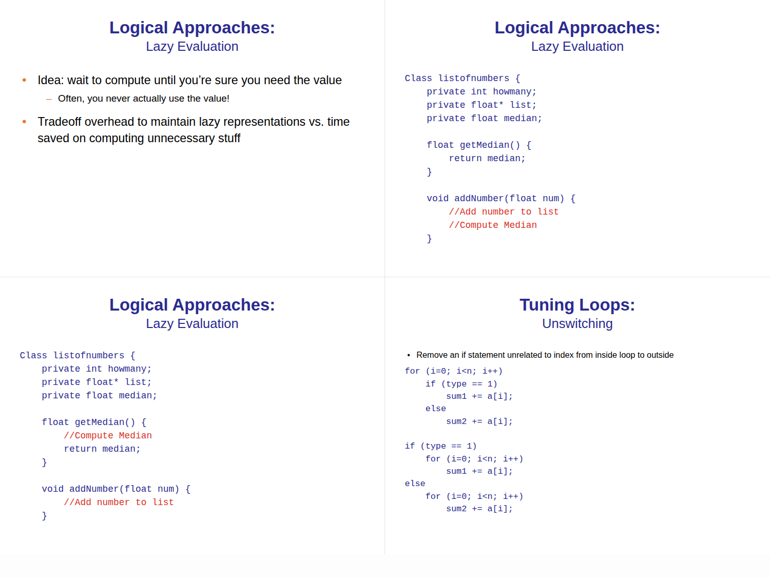Logical Approaches:
Lazy Evaluation
Idea: wait to compute until you’re sure you need the value
Often, you never actually use the value!
Tradeoff overhead to maintain lazy representations vs. time saved on computing unnecessary stuff
Logical Approaches:
Lazy Evaluation
Class listofnumbers {
    private int howmany;
    private float* list;
    private float median;

    float getMedian() {
        return median;
    }

    void addNumber(float num) {
        //Add number to list
        //Compute Median
    }
Logical Approaches:
Lazy Evaluation
Class listofnumbers {
    private int howmany;
    private float* list;
    private float median;

    float getMedian() {
        //Compute Median
        return median;
    }

    void addNumber(float num) {
        //Add number to list
    }
Tuning Loops:
Unswitching
Remove an if statement unrelated to index from inside loop to outside
for (i=0; i<n; i++)
    if (type == 1)
        sum1 += a[i];
    else
        sum2 += a[i];

if (type == 1)
    for (i=0; i<n; i++)
        sum1 += a[i];
else
    for (i=0; i<n; i++)
        sum2 += a[i];